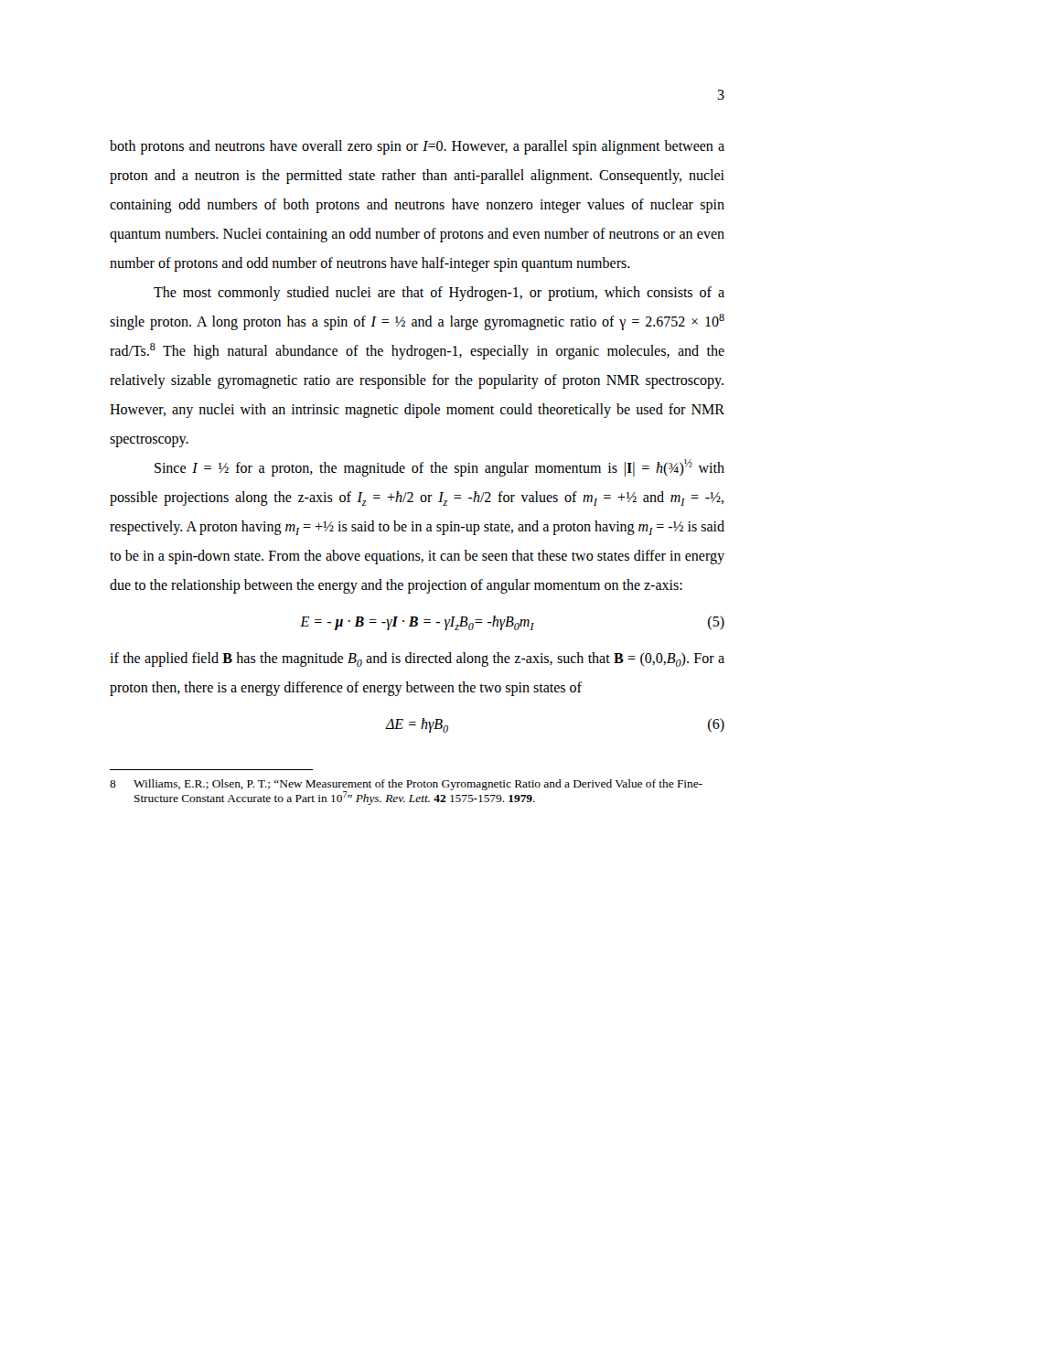3
both protons and neutrons have overall zero spin or I=0. However, a parallel spin alignment between a proton and a neutron is the permitted state rather than anti-parallel alignment. Consequently, nuclei containing odd numbers of both protons and neutrons have nonzero integer values of nuclear spin quantum numbers. Nuclei containing an odd number of protons and even number of neutrons or an even number of protons and odd number of neutrons have half-integer spin quantum numbers.
The most commonly studied nuclei are that of Hydrogen-1, or protium, which consists of a single proton. A long proton has a spin of I = ½ and a large gyromagnetic ratio of γ = 2.6752 × 108 rad/Ts.8 The high natural abundance of the hydrogen-1, especially in organic molecules, and the relatively sizable gyromagnetic ratio are responsible for the popularity of proton NMR spectroscopy. However, any nuclei with an intrinsic magnetic dipole moment could theoretically be used for NMR spectroscopy.
Since I = ½ for a proton, the magnitude of the spin angular momentum is |I| = ħ(¾)½ with possible projections along the z-axis of Iz = +ħ/2 or Iz = -ħ/2 for values of mI = +½ and mI = -½, respectively. A proton having mI = +½ is said to be in a spin-up state, and a proton having mI = -½ is said to be in a spin-down state. From the above equations, it can be seen that these two states differ in energy due to the relationship between the energy and the projection of angular momentum on the z-axis:
E = - μ · B = -γI · B = - γIzB0= -ħγB0mI (5)
if the applied field B has the magnitude B0 and is directed along the z-axis, such that B = (0,0,B0). For a proton then, there is a energy difference of energy between the two spin states of
ΔE = ħγB0 (6)
8 Williams, E.R.; Olsen, P. T.; “New Measurement of the Proton Gyromagnetic Ratio and a Derived Value of the Fine-Structure Constant Accurate to a Part in 107” Phys. Rev. Lett. 42 1575-1579. 1979.